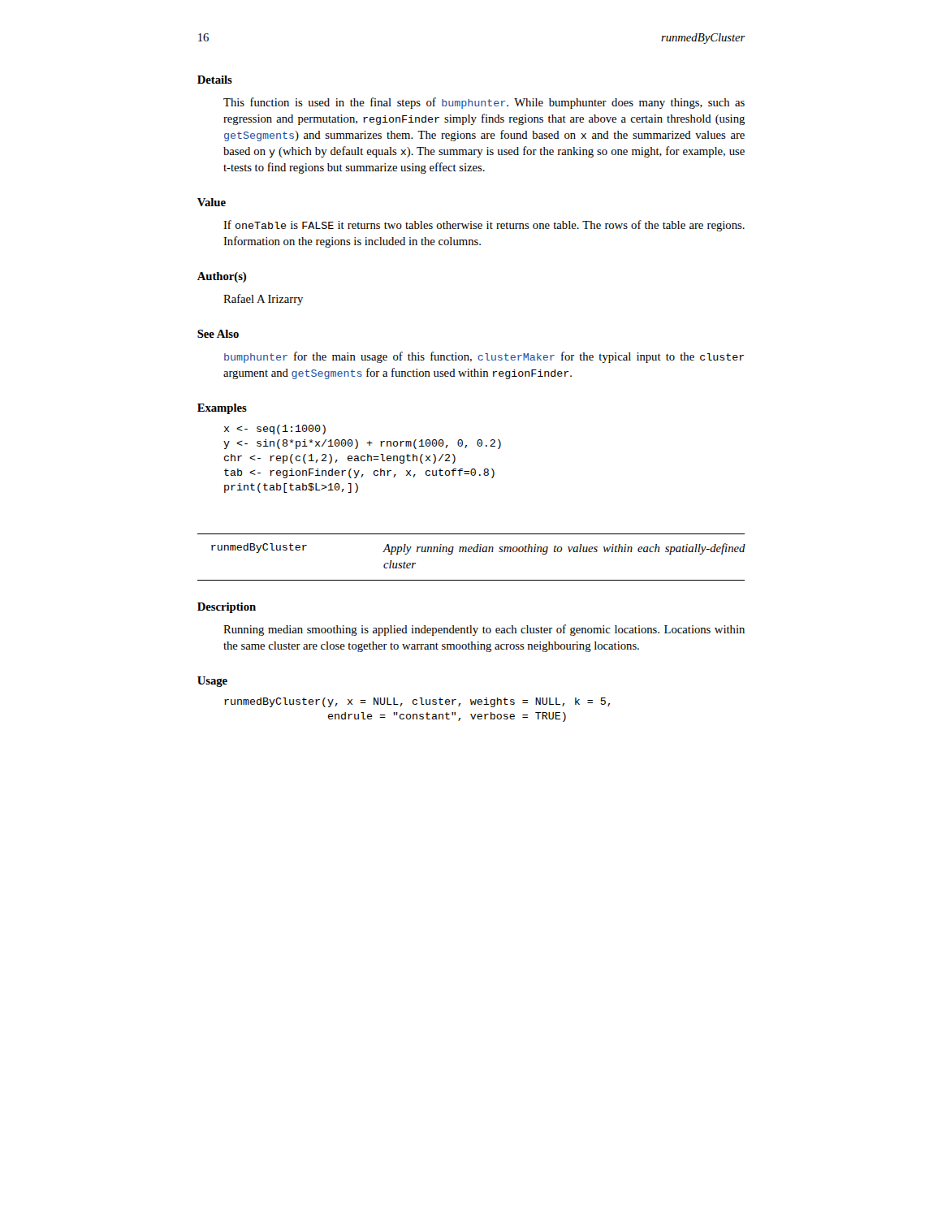16 runmedByCluster
Details
This function is used in the final steps of bumphunter. While bumphunter does many things, such as regression and permutation, regionFinder simply finds regions that are above a certain threshold (using getSegments) and summarizes them. The regions are found based on x and the summarized values are based on y (which by default equals x). The summary is used for the ranking so one might, for example, use t-tests to find regions but summarize using effect sizes.
Value
If oneTable is FALSE it returns two tables otherwise it returns one table. The rows of the table are regions. Information on the regions is included in the columns.
Author(s)
Rafael A Irizarry
See Also
bumphunter for the main usage of this function, clusterMaker for the typical input to the cluster argument and getSegments for a function used within regionFinder.
Examples
x <- seq(1:1000)
y <- sin(8*pi*x/1000) + rnorm(1000, 0, 0.2)
chr <- rep(c(1,2), each=length(x)/2)
tab <- regionFinder(y, chr, x, cutoff=0.8)
print(tab[tab$L>10,])
| runmedByCluster | Apply running median smoothing to values within each spatially-defined cluster |
Description
Running median smoothing is applied independently to each cluster of genomic locations. Locations within the same cluster are close together to warrant smoothing across neighbouring locations.
Usage
runmedByCluster(y, x = NULL, cluster, weights = NULL, k = 5,
                endrule = "constant", verbose = TRUE)